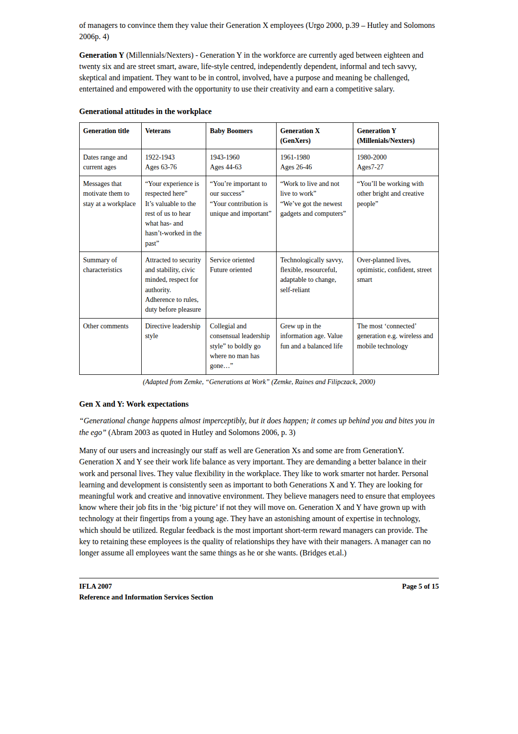of managers to convince them they value their Generation X employees (Urgo 2000, p.39 – Hutley and Solomons 2006p. 4)
Generation Y (Millennials/Nexters) - Generation Y in the workforce are currently aged between eighteen and twenty six and are street smart, aware, life-style centred, independently dependent, informal and tech savvy, skeptical and impatient. They want to be in control, involved, have a purpose and meaning be challenged, entertained and empowered with the opportunity to use their creativity and earn a competitive salary.
Generational attitudes in the workplace
| Generation title | Veterans | Baby Boomers | Generation X (GenXers) | Generation Y (Millenials/Nexters) |
| --- | --- | --- | --- | --- |
| Dates range and current ages | 1922-1943 Ages 63-76 | 1943-1960 Ages 44-63 | 1961-1980 Ages 26-46 | 1980-2000 Ages7-27 |
| Messages that motivate them to stay at a workplace | “Your experience is respected here” It’s valuable to the rest of us to hear what has- and hasn’t-worked in the past” | “You’re important to our success” “Your contribution is unique and important” | “Work to live and not live to work” “We’ve got the newest gadgets and computers” | “You’ll be working with other bright and creative people” |
| Summary of characteristics | Attracted to security and stability, civic minded, respect for authority. Adherence to rules, duty before pleasure | Service oriented Future oriented | Technologically savvy, flexible, resourceful, adaptable to change, self-reliant | Over-planned lives, optimistic, confident, street smart |
| Other comments | Directive leadership style | Collegial and consensual leadership style” to boldly go where no man has gone…” | Grew up in the information age. Value fun and a balanced life | The most ‘connected’ generation e.g. wireless and mobile technology |
(Adapted from Zemke, “Generations at Work” (Zemke, Raines and Filipczack, 2000)
Gen X and Y: Work expectations
“Generational change happens almost imperceptibly, but it does happen; it comes up behind you and bites you in the ego” (Abram 2003 as quoted in Hutley and Solomons 2006, p. 3)
Many of our users and increasingly our staff as well are Generation Xs and some are from GenerationY. Generation X and Y see their work life balance as very important. They are demanding a better balance in their work and personal lives. They value flexibility in the workplace. They like to work smarter not harder. Personal learning and development is consistently seen as important to both Generations X and Y. They are looking for meaningful work and creative and innovative environment. They believe managers need to ensure that employees know where their job fits in the ‘big picture’ if not they will move on. Generation X and Y have grown up with technology at their fingertips from a young age. They have an astonishing amount of expertise in technology, which should be utilized. Regular feedback is the most important short-term reward managers can provide. The key to retaining these employees is the quality of relationships they have with their managers. A manager can no longer assume all employees want the same things as he or she wants. (Bridges et.al.)
IFLA 2007
Reference and Information Services Section
Page 5 of 15